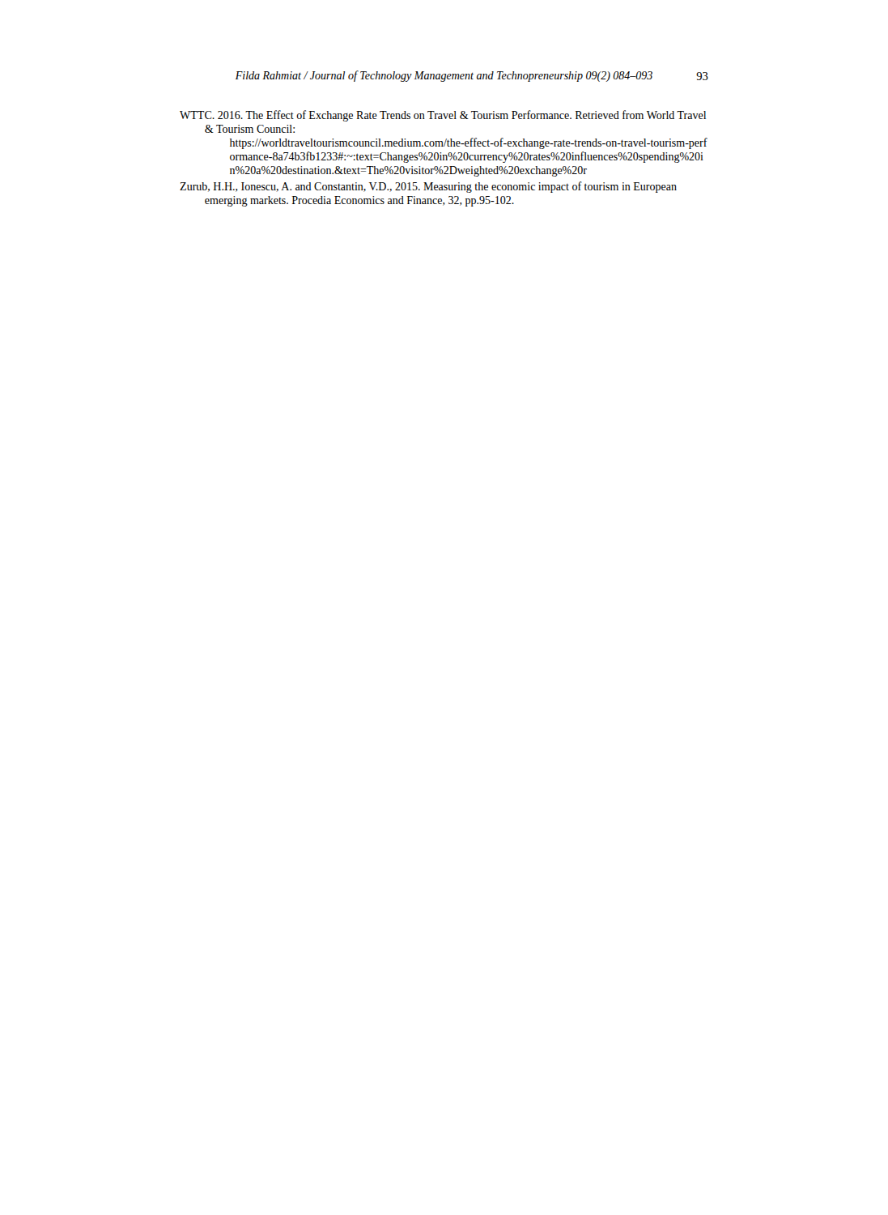Filda Rahmiat / Journal of Technology Management and Technopreneurship 09(2) 084–093 93
WTTC. 2016. The Effect of Exchange Rate Trends on Travel & Tourism Performance. Retrieved from World Travel & Tourism Council: https://worldtraveltourismcouncil.medium.com/the-effect-of-exchange-rate-trends-on-travel-tourism-performance-8a74b3fb1233#:~:text=Changes%20in%20currency%20rates%20influences%20spending%20in%20a%20destination.&text=The%20visitor%2Dweighted%20exchange%20r
Zurub, H.H., Ionescu, A. and Constantin, V.D., 2015. Measuring the economic impact of tourism in European emerging markets. Procedia Economics and Finance, 32, pp.95-102.